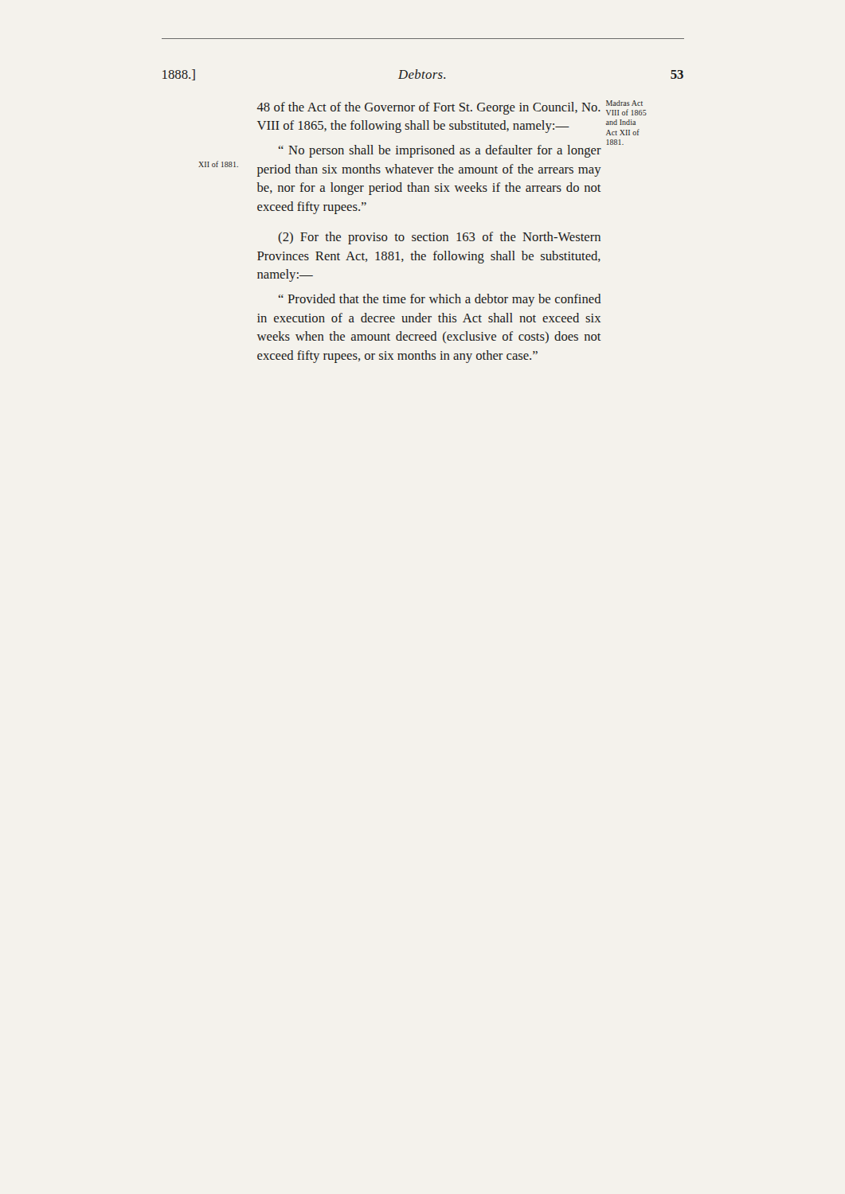1888.] Debtors. 53
Madras Act
VIII of 1865
and India
Act XII of
1881.
48 of the Act of the Governor of Fort St. George in Council, No. VIII of 1865, the following shall be substituted, namely:—
“ No person shall be imprisoned as a defaulter for a longer period than six months whatever the amount of the arrears may be, nor for a longer period than six weeks if the arrears do not exceed fifty rupees.”
XII of 1881.
(2) For the proviso to section 163 of the North-Western Provinces Rent Act, 1881, the following shall be substituted, namely:—
“ Provided that the time for which a debtor may be confined in execution of a decree under this Act shall not exceed six weeks when the amount decreed (exclusive of costs) does not exceed fifty rupees, or six months in any other case.”